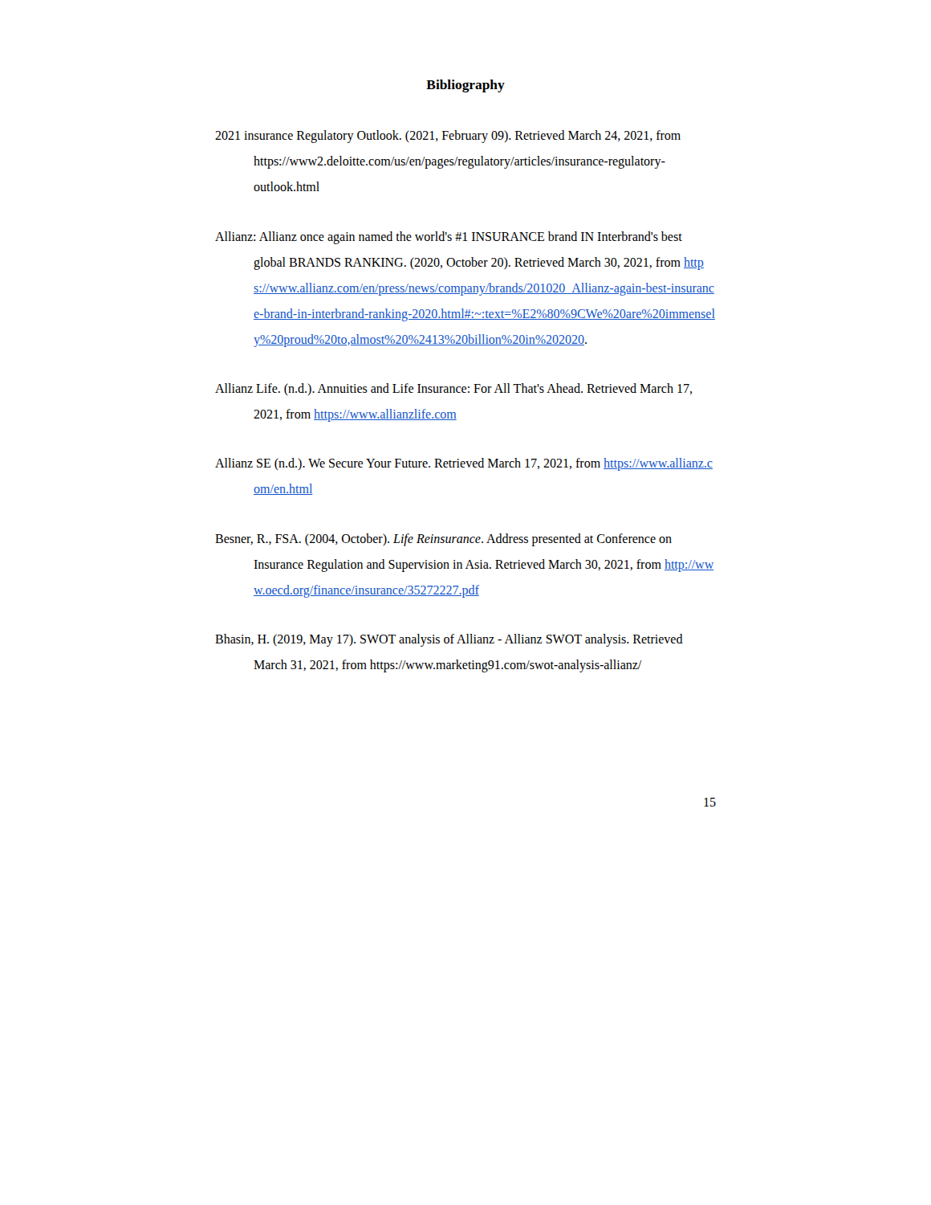Bibliography
2021 insurance Regulatory Outlook. (2021, February 09). Retrieved March 24, 2021, from https://www2.deloitte.com/us/en/pages/regulatory/articles/insurance-regulatory-outlook.html
Allianz: Allianz once again named the world's #1 INSURANCE brand IN Interbrand's best global BRANDS RANKING. (2020, October 20). Retrieved March 30, 2021, from https://www.allianz.com/en/press/news/company/brands/201020_Allianz-again-best-insurance-brand-in-interbrand-ranking-2020.html#:~:text=%E2%80%9CWe%20are%20immensely%20proud%20to,almost%20%2413%20billion%20in%202020.
Allianz Life. (n.d.). Annuities and Life Insurance: For All That's Ahead. Retrieved March 17, 2021, from https://www.allianzlife.com
Allianz SE (n.d.). We Secure Your Future. Retrieved March 17, 2021, from https://www.allianz.com/en.html
Besner, R., FSA. (2004, October). Life Reinsurance. Address presented at Conference on Insurance Regulation and Supervision in Asia. Retrieved March 30, 2021, from http://www.oecd.org/finance/insurance/35272227.pdf
Bhasin, H. (2019, May 17). SWOT analysis of Allianz - Allianz SWOT analysis. Retrieved March 31, 2021, from https://www.marketing91.com/swot-analysis-allianz/
15